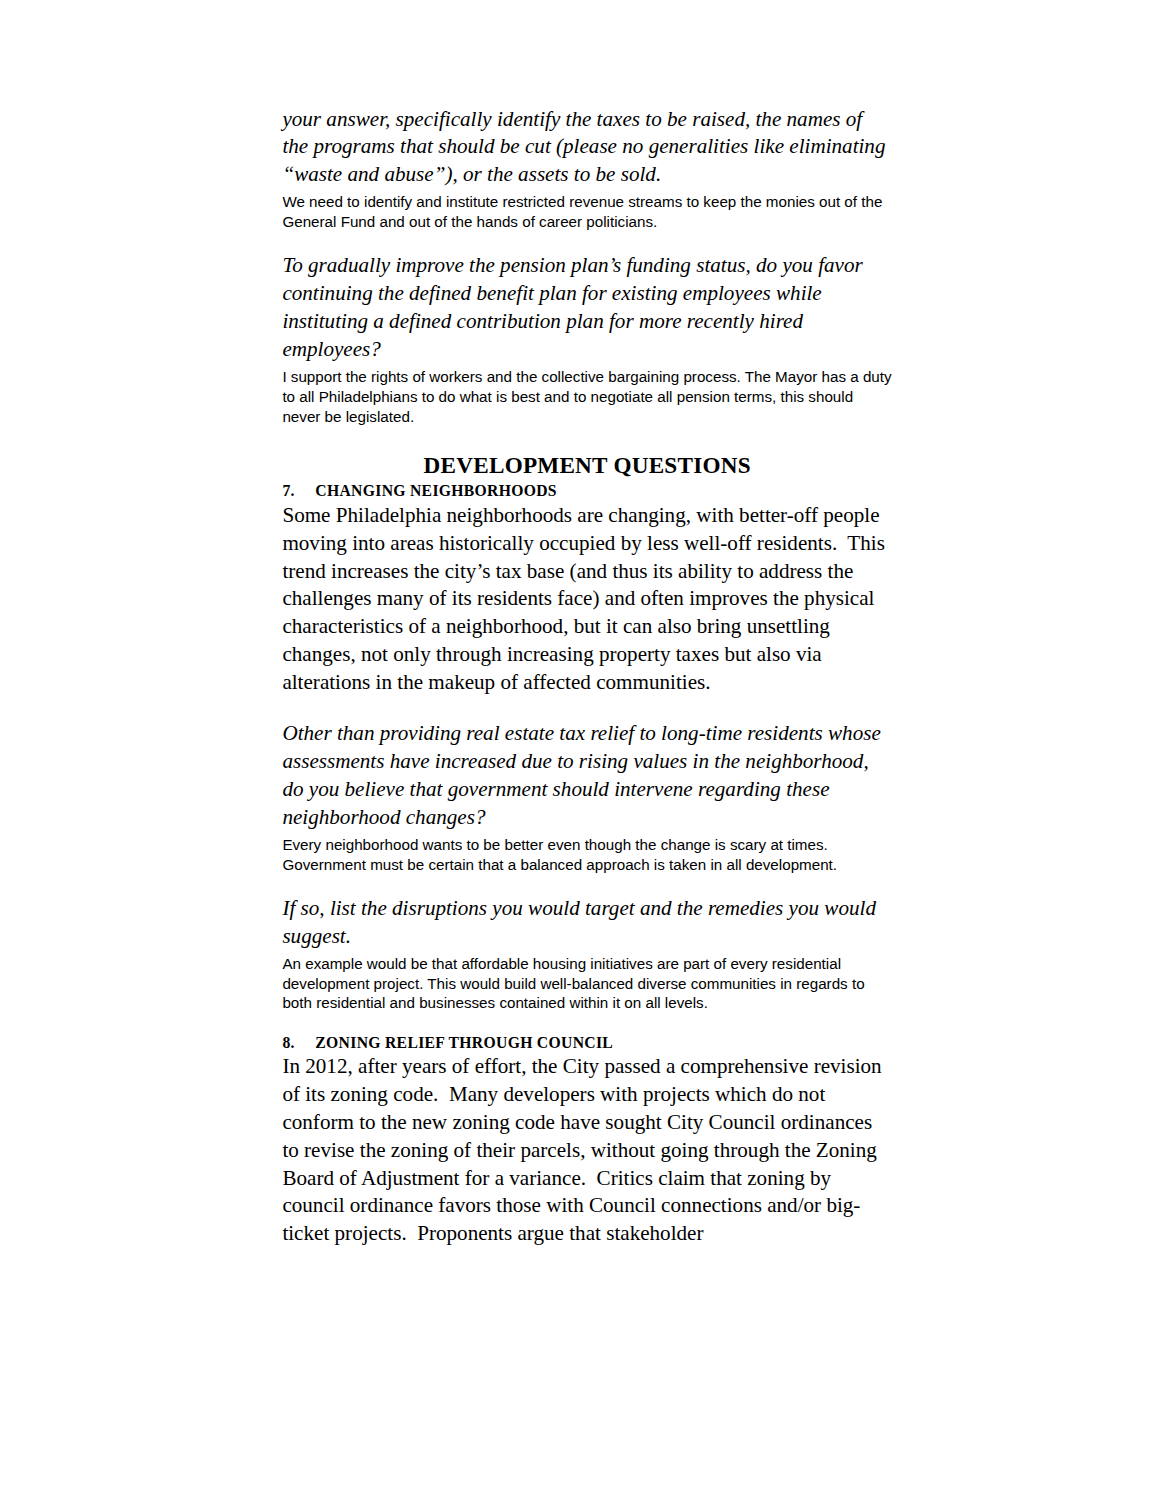your answer, specifically identify the taxes to be raised, the names of the programs that should be cut (please no generalities like eliminating “waste and abuse”), or the assets to be sold.
We need to identify and institute restricted revenue streams to keep the monies out of the General Fund and out of the hands of career politicians.
To gradually improve the pension plan’s funding status, do you favor continuing the defined benefit plan for existing employees while instituting a defined contribution plan for more recently hired employees?
I support the rights of workers and the collective bargaining process. The Mayor has a duty to all Philadelphians to do what is best and to negotiate all pension terms, this should never be legislated.
DEVELOPMENT QUESTIONS
7. CHANGING NEIGHBORHOODS
Some Philadelphia neighborhoods are changing, with better-off people moving into areas historically occupied by less well-off residents. This trend increases the city’s tax base (and thus its ability to address the challenges many of its residents face) and often improves the physical characteristics of a neighborhood, but it can also bring unsettling changes, not only through increasing property taxes but also via alterations in the makeup of affected communities.
Other than providing real estate tax relief to long-time residents whose assessments have increased due to rising values in the neighborhood, do you believe that government should intervene regarding these neighborhood changes?
Every neighborhood wants to be better even though the change is scary at times. Government must be certain that a balanced approach is taken in all development.
If so, list the disruptions you would target and the remedies you would suggest.
An example would be that affordable housing initiatives are part of every residential development project. This would build well-balanced diverse communities in regards to both residential and businesses contained within it on all levels.
8. ZONING RELIEF THROUGH COUNCIL
In 2012, after years of effort, the City passed a comprehensive revision of its zoning code. Many developers with projects which do not conform to the new zoning code have sought City Council ordinances to revise the zoning of their parcels, without going through the Zoning Board of Adjustment for a variance. Critics claim that zoning by council ordinance favors those with Council connections and/or big-ticket projects. Proponents argue that stakeholder